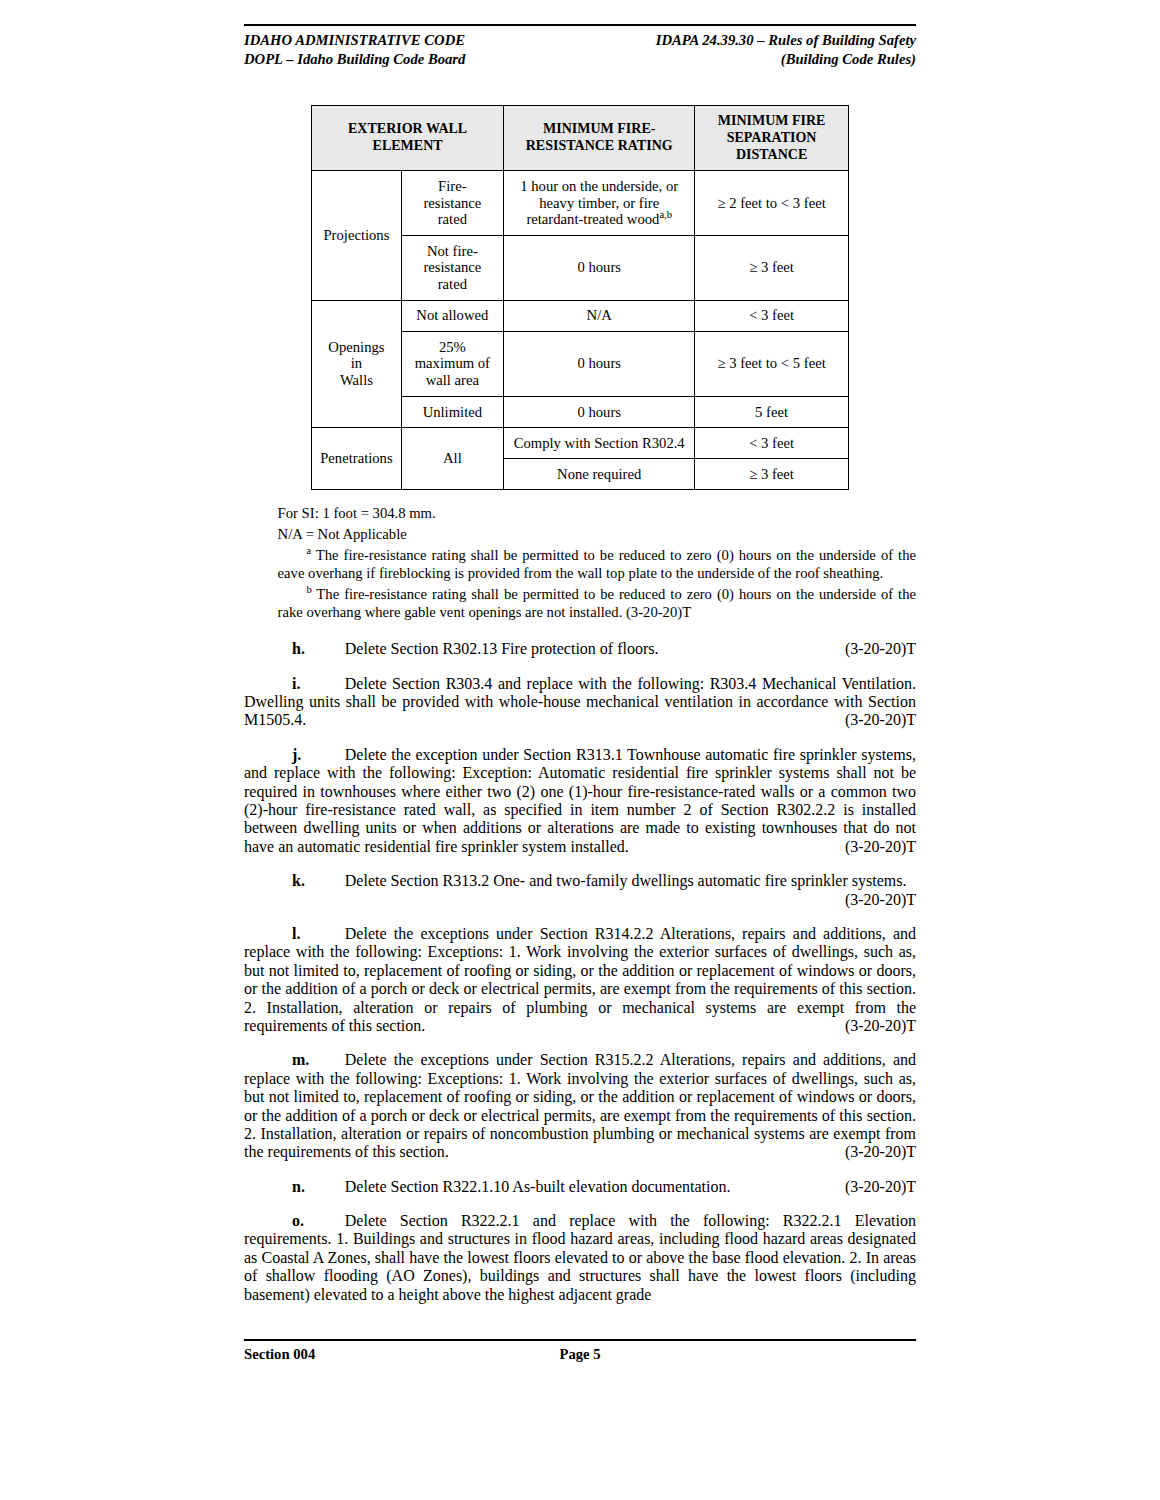IDAHO ADMINISTRATIVE CODE
DOPL – Idaho Building Code Board
IDAPA 24.39.30 – Rules of Building Safety
(Building Code Rules)
| EXTERIOR WALL ELEMENT | MINIMUM FIRE-RESISTANCE RATING | MINIMUM FIRE SEPARATION DISTANCE |
| --- | --- | --- |
| Projections | Fire-resistance rated | 1 hour on the underside, or heavy timber, or fire retardant-treated wood a,b | ≥ 2 feet to < 3 feet |
| Not fire-resistance rated | 0 hours | ≥ 3 feet |
| Openings in Walls | Not allowed | N/A | < 3 feet |
| 25% maximum of wall area | 0 hours | ≥ 3 feet to < 5 feet |
| Unlimited | 0 hours | 5 feet |
| Penetrations | All | Comply with Section R302.4 | < 3 feet |
| None required | ≥ 3 feet |
For SI: 1 foot = 304.8 mm.
N/A = Not Applicable
a The fire-resistance rating shall be permitted to be reduced to zero (0) hours on the underside of the eave overhang if fireblocking is provided from the wall top plate to the underside of the roof sheathing.
b The fire-resistance rating shall be permitted to be reduced to zero (0) hours on the underside of the rake overhang where gable vent openings are not installed. (3-20-20)T
h. Delete Section R302.13 Fire protection of floors. (3-20-20)T
i. Delete Section R303.4 and replace with the following: R303.4 Mechanical Ventilation. Dwelling units shall be provided with whole-house mechanical ventilation in accordance with Section M1505.4. (3-20-20)T
j. Delete the exception under Section R313.1 Townhouse automatic fire sprinkler systems, and replace with the following: Exception: Automatic residential fire sprinkler systems shall not be required in townhouses where either two (2) one (1)-hour fire-resistance-rated walls or a common two (2)-hour fire-resistance rated wall, as specified in item number 2 of Section R302.2.2 is installed between dwelling units or when additions or alterations are made to existing townhouses that do not have an automatic residential fire sprinkler system installed. (3-20-20)T
k. Delete Section R313.2 One- and two-family dwellings automatic fire sprinkler systems. (3-20-20)T
l. Delete the exceptions under Section R314.2.2 Alterations, repairs and additions, and replace with the following: Exceptions: 1. Work involving the exterior surfaces of dwellings, such as, but not limited to, replacement of roofing or siding, or the addition or replacement of windows or doors, or the addition of a porch or deck or electrical permits, are exempt from the requirements of this section. 2. Installation, alteration or repairs of plumbing or mechanical systems are exempt from the requirements of this section. (3-20-20)T
m. Delete the exceptions under Section R315.2.2 Alterations, repairs and additions, and replace with the following: Exceptions: 1. Work involving the exterior surfaces of dwellings, such as, but not limited to, replacement of roofing or siding, or the addition or replacement of windows or doors, or the addition of a porch or deck or electrical permits, are exempt from the requirements of this section. 2. Installation, alteration or repairs of noncombustion plumbing or mechanical systems are exempt from the requirements of this section. (3-20-20)T
n. Delete Section R322.1.10 As-built elevation documentation. (3-20-20)T
o. Delete Section R322.2.1 and replace with the following: R322.2.1 Elevation requirements. 1. Buildings and structures in flood hazard areas, including flood hazard areas designated as Coastal A Zones, shall have the lowest floors elevated to or above the base flood elevation. 2. In areas of shallow flooding (AO Zones), buildings and structures shall have the lowest floors (including basement) elevated to a height above the highest adjacent grade
Section 004
Page 5